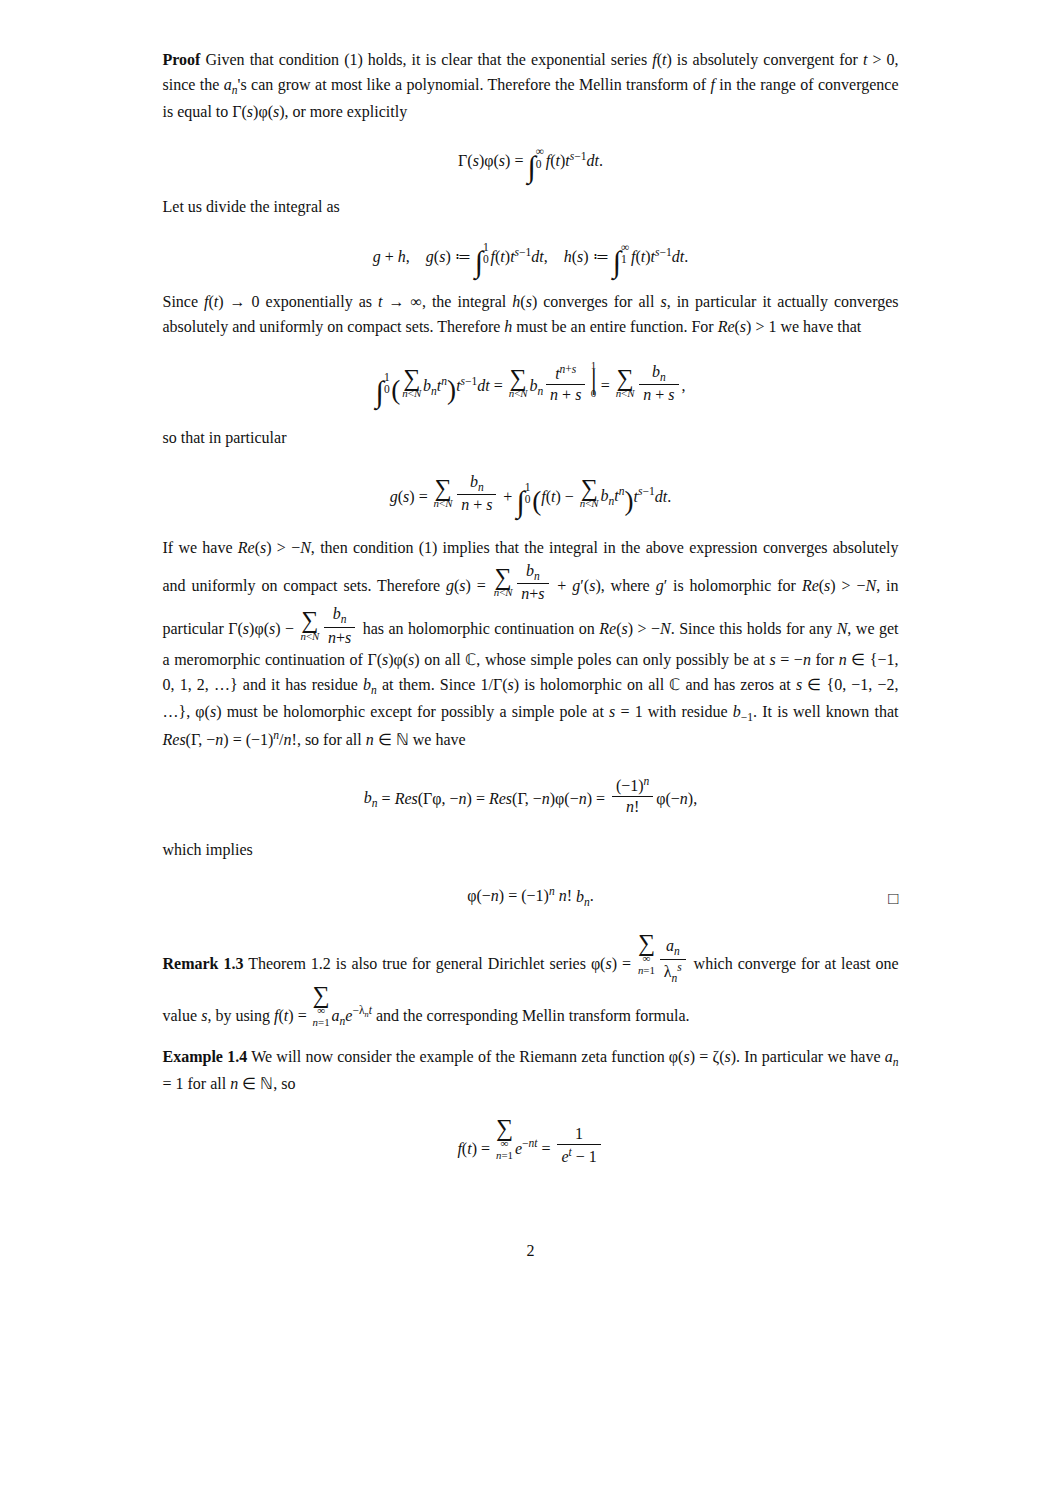Proof Given that condition (1) holds, it is clear that the exponential series f(t) is absolutely convergent for t > 0, since the an's can grow at most like a polynomial. Therefore the Mellin transform of f in the range of convergence is equal to Γ(s)φ(s), or more explicitly
Γ(s)φ(s) = ∫∞0 f(t)ts−1dt.
Let us divide the integral as
g + h, g(s) ≔ ∫10 f(t)ts−1dt, h(s) ≔ ∫∞1 f(t)ts−1dt.
Since f(t) → 0 exponentially as t → ∞, the integral h(s) converges for all s, in particular it actually converges absolutely and uniformly on compact sets. Therefore h must be an entire function. For Re(s) > 1 we have that
∫10(∑n<N bntn) ts−1dt = ∑n<N bn tn+s n + s 1|0 = ∑n<N bn n + s,
so that in particular
g(s) = ∑n<N bn n + s + ∫10(f(t) − ∑n<N bntn) ts−1dt.
If we have Re(s) > −N, then condition (1) implies that the integral in the above expression converges absolutely and uniformly on compact sets. Therefore g(s) = ∑n<N bn n+s + g′(s), where g′ is holomorphic for Re(s) > −N, in particular Γ(s)φ(s) − ∑n<N bn n+s has an holomorphic continuation on Re(s) > −N. Since this holds for any N, we get a meromorphic continuation of Γ(s)φ(s) on all ℂ, whose simple poles can only possibly be at s = −n for n ∈ {−1, 0, 1, 2, …} and it has residue bn at them. Since 1/Γ(s) is holomorphic on all ℂ and has zeros at s ∈ {0, −1, −2, …}, φ(s) must be holomorphic except for possibly a simple pole at s = 1 with residue b−1. It is well known that Res(Γ, −n) = (−1)n/n!, so for all n ∈ ℕ we have
bn = Res(Γφ, −n) = Res(Γ, −n)φ(−n) = (−1)n n!φ(−n),
which implies
φ(−n) = (−1)n n! bn.
Remark 1.3 Theorem 1.2 is also true for general Dirichlet series φ(s) = ∑∞n=1 an λns which converge for at least one value s, by using f(t) = ∑∞n=1 ane−λnt and the corresponding Mellin transform formula.
Example 1.4 We will now consider the example of the Riemann zeta function φ(s) = ζ(s). In particular we have an = 1 for all n ∈ ℕ, so
f(t) = ∑∞n=1 e−nt = 1 et − 1
2